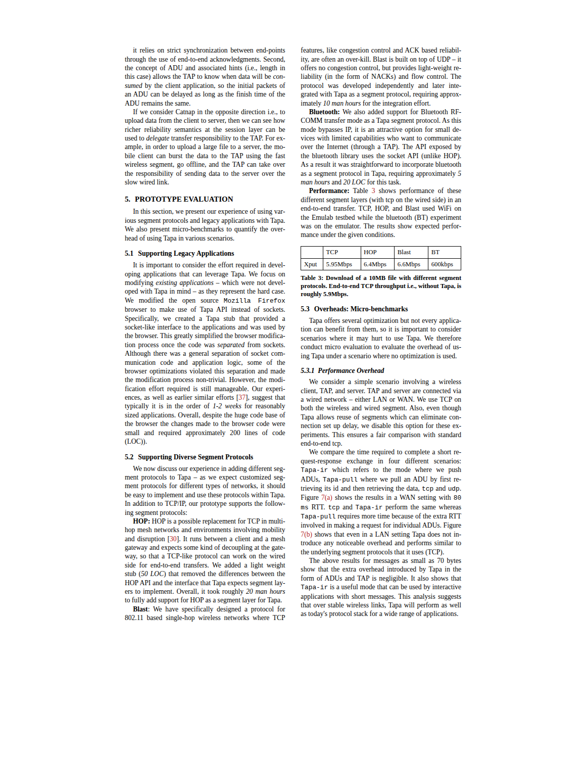it relies on strict synchronization between end-points through the use of end-to-end acknowledgments. Second, the concept of ADU and associated hints (i.e., length in this case) allows the TAP to know when data will be consumed by the client application, so the initial packets of an ADU can be delayed as long as the finish time of the ADU remains the same.
If we consider Catnap in the opposite direction i.e., to upload data from the client to server, then we can see how richer reliability semantics at the session layer can be used to delegate transfer responsibility to the TAP. For example, in order to upload a large file to a server, the mobile client can burst the data to the TAP using the fast wireless segment, go offline, and the TAP can take over the responsibility of sending data to the server over the slow wired link.
5. PROTOTYPE EVALUATION
In this section, we present our experience of using various segment protocols and legacy applications with Tapa. We also present micro-benchmarks to quantify the overhead of using Tapa in various scenarios.
5.1 Supporting Legacy Applications
It is important to consider the effort required in developing applications that can leverage Tapa. We focus on modifying existing applications – which were not developed with Tapa in mind – as they represent the hard case. We modified the open source Mozilla Firefox browser to make use of Tapa API instead of sockets. Specifically, we created a Tapa stub that provided a socket-like interface to the applications and was used by the browser. This greatly simplified the browser modification process once the code was separated from sockets. Although there was a general separation of socket communication code and application logic, some of the browser optimizations violated this separation and made the modification process non-trivial. However, the modification effort required is still manageable. Our experiences, as well as earlier similar efforts [37], suggest that typically it is in the order of 1-2 weeks for reasonably sized applications. Overall, despite the huge code base of the browser the changes made to the browser code were small and required approximately 200 lines of code (LOC)).
5.2 Supporting Diverse Segment Protocols
We now discuss our experience in adding different segment protocols to Tapa – as we expect customized segment protocols for different types of networks, it should be easy to implement and use these protocols within Tapa. In addition to TCP/IP, our prototype supports the following segment protocols:
HOP: HOP is a possible replacement for TCP in multi-hop mesh networks and environments involving mobility and disruption [30]. It runs between a client and a mesh gateway and expects some kind of decoupling at the gateway, so that a TCP-like protocol can work on the wired side for end-to-end transfers. We added a light weight stub (50 LOC) that removed the differences between the HOP API and the interface that Tapa expects segment layers to implement. Overall, it took roughly 20 man hours to fully add support for HOP as a segment layer for Tapa.
Blast: We have specifically designed a protocol for 802.11 based single-hop wireless networks where TCP features, like congestion control and ACK based reliability, are often an over-kill. Blast is built on top of UDP – it offers no congestion control, but provides light-weight reliability (in the form of NACKs) and flow control. The protocol was developed independently and later integrated with Tapa as a segment protocol, requiring approximately 10 man hours for the integration effort.
Bluetooth: We also added support for Bluetooth RF-COMM transfer mode as a Tapa segment protocol. As this mode bypasses IP, it is an attractive option for small devices with limited capabilities who want to communicate over the Internet (through a TAP). The API exposed by the bluetooth library uses the socket API (unlike HOP). As a result it was straightforward to incorporate bluetooth as a segment protocol in Tapa, requiring approximately 5 man hours and 20 LOC for this task.
Performance: Table 3 shows performance of these different segment layers (with tcp on the wired side) in an end-to-end transfer. TCP, HOP, and Blast used WiFi on the Emulab testbed while the bluetooth (BT) experiment was on the emulator. The results show expected performance under the given conditions.
| | TCP | HOP | Blast | BT |
| --- | --- | --- | --- | --- |
| Xput | 5.95Mbps | 6.4Mbps | 6.6Mbps | 600kbps |
Table 3: Download of a 10MB file with different segment protocols. End-to-end TCP throughput i.e., without Tapa, is roughly 5.9Mbps.
5.3 Overheads: Micro-benchmarks
Tapa offers several optimization but not every application can benefit from them, so it is important to consider scenarios where it may hurt to use Tapa. We therefore conduct micro evaluation to evaluate the overhead of using Tapa under a scenario where no optimization is used.
5.3.1 Performance Overhead
We consider a simple scenario involving a wireless client, TAP, and server. TAP and server are connected via a wired network – either LAN or WAN. We use TCP on both the wireless and wired segment. Also, even though Tapa allows reuse of segments which can eliminate connection set up delay, we disable this option for these experiments. This ensures a fair comparison with standard end-to-end tcp.
We compare the time required to complete a short request-response exchange in four different scenarios: Tapa-ir which refers to the mode where we push ADUs, Tapa-pull where we pull an ADU by first retrieving its id and then retrieving the data, tcp and udp. Figure 7(a) shows the results in a WAN setting with 80 ms RTT. tcp and Tapa-ir perform the same whereas Tapa-pull requires more time because of the extra RTT involved in making a request for individual ADUs. Figure 7(b) shows that even in a LAN setting Tapa does not introduce any noticeable overhead and performs similar to the underlying segment protocols that it uses (TCP).
The above results for messages as small as 70 bytes show that the extra overhead introduced by Tapa in the form of ADUs and TAP is negligible. It also shows that Tapa-ir is a useful mode that can be used by interactive applications with short messages. This analysis suggests that over stable wireless links, Tapa will perform as well as today's protocol stack for a wide range of applications.